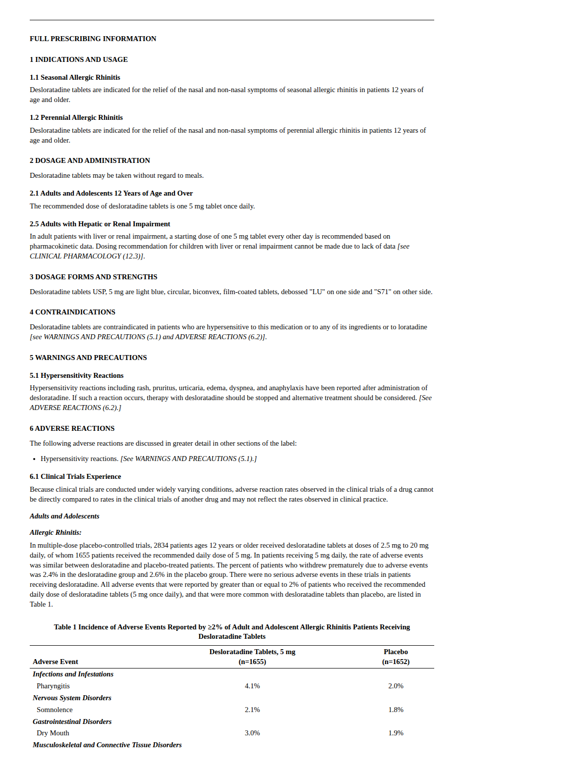FULL PRESCRIBING INFORMATION
1 INDICATIONS AND USAGE
1.1 Seasonal Allergic Rhinitis
Desloratadine tablets are indicated for the relief of the nasal and non-nasal symptoms of seasonal allergic rhinitis in patients 12 years of age and older.
1.2 Perennial Allergic Rhinitis
Desloratadine tablets are indicated for the relief of the nasal and non-nasal symptoms of perennial allergic rhinitis in patients 12 years of age and older.
2 DOSAGE AND ADMINISTRATION
Desloratadine tablets may be taken without regard to meals.
2.1 Adults and Adolescents 12 Years of Age and Over
The recommended dose of desloratadine tablets is one 5 mg tablet once daily.
2.5 Adults with Hepatic or Renal Impairment
In adult patients with liver or renal impairment, a starting dose of one 5 mg tablet every other day is recommended based on pharmacokinetic data. Dosing recommendation for children with liver or renal impairment cannot be made due to lack of data [see CLINICAL PHARMACOLOGY (12.3)].
3 DOSAGE FORMS AND STRENGTHS
Desloratadine tablets USP, 5 mg are light blue, circular, biconvex, film-coated tablets, debossed "LU" on one side and "S71" on other side.
4 CONTRAINDICATIONS
Desloratadine tablets are contraindicated in patients who are hypersensitive to this medication or to any of its ingredients or to loratadine [see WARNINGS AND PRECAUTIONS (5.1) and ADVERSE REACTIONS (6.2)].
5 WARNINGS AND PRECAUTIONS
5.1 Hypersensitivity Reactions
Hypersensitivity reactions including rash, pruritus, urticaria, edema, dyspnea, and anaphylaxis have been reported after administration of desloratadine. If such a reaction occurs, therapy with desloratadine should be stopped and alternative treatment should be considered. [See ADVERSE REACTIONS (6.2).]
6 ADVERSE REACTIONS
The following adverse reactions are discussed in greater detail in other sections of the label:
Hypersensitivity reactions. [See WARNINGS AND PRECAUTIONS (5.1).]
6.1 Clinical Trials Experience
Because clinical trials are conducted under widely varying conditions, adverse reaction rates observed in the clinical trials of a drug cannot be directly compared to rates in the clinical trials of another drug and may not reflect the rates observed in clinical practice.
Adults and Adolescents
Allergic Rhinitis:
In multiple-dose placebo-controlled trials, 2834 patients ages 12 years or older received desloratadine tablets at doses of 2.5 mg to 20 mg daily, of whom 1655 patients received the recommended daily dose of 5 mg. In patients receiving 5 mg daily, the rate of adverse events was similar between desloratadine and placebo-treated patients. The percent of patients who withdrew prematurely due to adverse events was 2.4% in the desloratadine group and 2.6% in the placebo group. There were no serious adverse events in these trials in patients receiving desloratadine. All adverse events that were reported by greater than or equal to 2% of patients who received the recommended daily dose of desloratadine tablets (5 mg once daily), and that were more common with desloratadine tablets than placebo, are listed in Table 1.
Table 1 Incidence of Adverse Events Reported by ≥2% of Adult and Adolescent Allergic Rhinitis Patients Receiving Desloratadine Tablets
| Adverse Event | Desloratadine Tablets, 5 mg (n=1655) | Placebo (n=1652) |
| --- | --- | --- |
| Infections and Infestations |
| Pharyngitis | 4.1% | 2.0% |
| Nervous System Disorders |
| Somnolence | 2.1% | 1.8% |
| Gastrointestinal Disorders |
| Dry Mouth | 3.0% | 1.9% |
| Musculoskeletal and Connective Tissue Disorders |